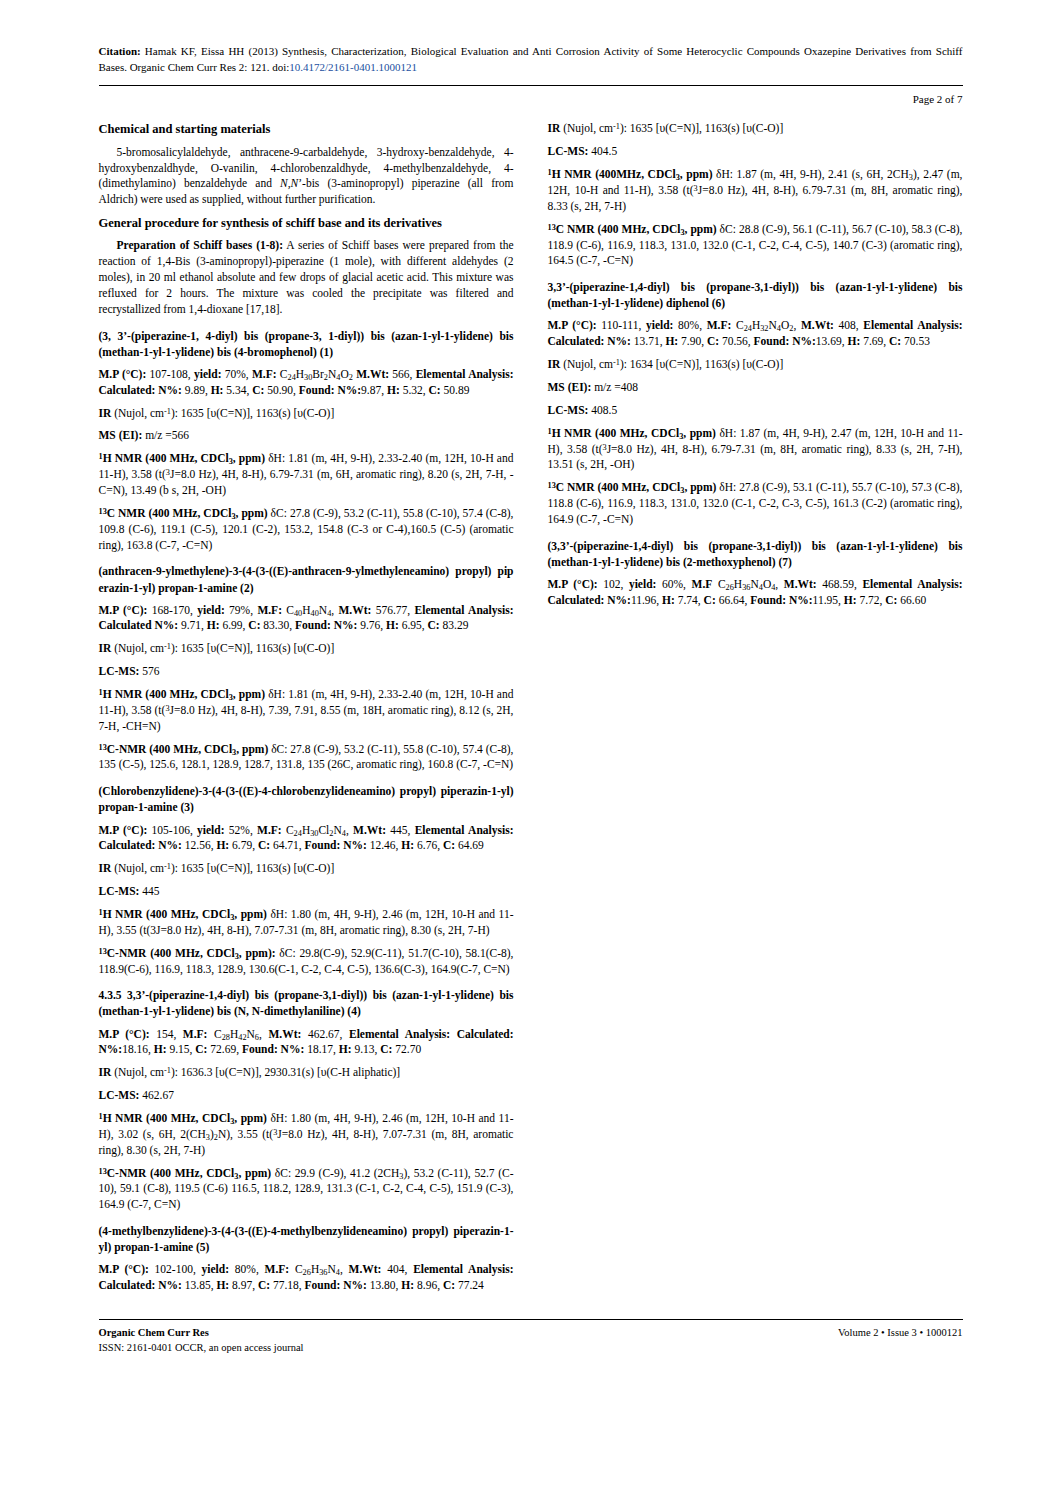Citation: Hamak KF, Eissa HH (2013) Synthesis, Characterization, Biological Evaluation and Anti Corrosion Activity of Some Heterocyclic Compounds Oxazepine Derivatives from Schiff Bases. Organic Chem Curr Res 2: 121. doi:10.4172/2161-0401.1000121
Page 2 of 7
Chemical and starting materials
5-bromosalicylaldehyde, anthracene-9-carbaldehyde, 3-hydroxy-benzaldehyde, 4-hydroxybenzaldhyde, O-vanilin, 4-chlorobenzaldhyde, 4-methylbenzaldehyde, 4-(dimethylamino) benzaldehyde and N,N’-bis (3-aminopropyl) piperazine (all from Aldrich) were used as supplied, without further purification.
General procedure for synthesis of schiff base and its derivatives
Preparation of Schiff bases (1-8): A series of Schiff bases were prepared from the reaction of 1,4-Bis (3-aminopropyl)-piperazine (1 mole), with different aldehydes (2 moles), in 20 ml ethanol absolute and few drops of glacial acetic acid. This mixture was refluxed for 2 hours. The mixture was cooled the precipitate was filtered and recrystallized from 1,4-dioxane [17,18].
(3, 3’-(piperazine-1, 4-diyl) bis (propane-3, 1-diyl)) bis (azan-1-yl-1-ylidene) bis (methan-1-yl-1-ylidene) bis (4-bromophenol) (1)
M.P (°C): 107-108, yield: 70%, M.F: C24H30Br2N4O2 M.Wt: 566, Elemental Analysis: Calculated: N%: 9.89, H: 5.34, C: 50.90, Found: N%: 9.87, H: 5.32, C: 50.89
IR (Nujol, cm-1): 1635 [υ(C=N)], 1163(s) [υ(C-O)]
MS (EI): m/z =566
1H NMR (400 MHz, CDCl3, ppm) δH: 1.81 (m, 4H, 9-H), 2.33-2.40 (m, 12H, 10-H and 11-H), 3.58 (t(3J=8.0 Hz), 4H, 8-H), 6.79-7.31 (m, 6H, aromatic ring), 8.20 (s, 2H, 7-H, -C=N), 13.49 (b s, 2H, -OH)
13C NMR (400 MHz, CDCl3, ppm) δC: 27.8 (C-9), 53.2 (C-11), 55.8 (C-10), 57.4 (C-8), 109.8 (C-6), 119.1 (C-5), 120.1 (C-2), 153.2, 154.8 (C-3 or C-4),160.5 (C-5) (aromatic ring), 163.8 (C-7, -C=N)
(anthracen-9-ylmethylene)-3-(4-(3-((E)-anthracen-9-ylmethyleneamino) propyl) pip erazin-1-yl) propan-1-amine (2)
M.P (°C): 168-170, yield: 79%, M.F: C40H40N4, M.Wt: 576.77, Elemental Analysis: Calculated N%: 9.71, H: 6.99, C: 83.30, Found: N%: 9.76, H: 6.95, C: 83.29
IR (Nujol, cm-1): 1635 [υ(C=N)], 1163(s) [υ(C-O)]
LC-MS: 576
1H NMR (400 MHz, CDCl3, ppm) δH: 1.81 (m, 4H, 9-H), 2.33-2.40 (m, 12H, 10-H and 11-H), 3.58 (t(3J=8.0 Hz), 4H, 8-H), 7.39, 7.91, 8.55 (m, 18H, aromatic ring), 8.12 (s, 2H, 7-H, -CH=N)
13C-NMR (400 MHz, CDCl3, ppm) δC: 27.8 (C-9), 53.2 (C-11), 55.8 (C-10), 57.4 (C-8), 135 (C-5), 125.6, 128.1, 128.9, 128.7, 131.8, 135 (26C, aromatic ring), 160.8 (C-7, -C=N)
(Chlorobenzylidene)-3-(4-(3-((E)-4-chlorobenzylideneamino) propyl) piperazin-1-yl) propan-1-amine (3)
M.P (°C): 105-106, yield: 52%, M.F: C24H30Cl2N4, M.Wt: 445, Elemental Analysis: Calculated: N%: 12.56, H: 6.79, C: 64.71, Found: N%: 12.46, H: 6.76, C: 64.69
IR (Nujol, cm-1): 1635 [υ(C=N)], 1163(s) [υ(C-O)]
LC-MS: 445
1H NMR (400 MHz, CDCl3, ppm) δH: 1.80 (m, 4H, 9-H), 2.46 (m, 12H, 10-H and 11-H), 3.55 (t(3J=8.0 Hz), 4H, 8-H), 7.07-7.31 (m, 8H, aromatic ring), 8.30 (s, 2H, 7-H)
13C-NMR (400 MHz, CDCl3, ppm): δC: 29.8(C-9), 52.9(C-11), 51.7(C-10), 58.1(C-8), 118.9(C-6), 116.9, 118.3, 128.9, 130.6(C-1, C-2, C-4, C-5), 136.6(C-3), 164.9(C-7, C=N)
4.3.5 3,3’-(piperazine-1,4-diyl) bis (propane-3,1-diyl)) bis (azan-1-yl-1-ylidene) bis (methan-1-yl-1-ylidene) bis (N, N-dimethylaniline) (4)
M.P (°C): 154, M.F: C28H42N6, M.Wt: 462.67, Elemental Analysis: Calculated: N%: 18.16, H: 9.15, C: 72.69, Found: N%: 18.17, H: 9.13, C: 72.70
IR (Nujol, cm-1): 1636.3 [υ(C=N)], 2930.31(s) [υ(C-H aliphatic)]
LC-MS: 462.67
1H NMR (400 MHz, CDCl3, ppm) δH: 1.80 (m, 4H, 9-H), 2.46 (m, 12H, 10-H and 11-H), 3.02 (s, 6H, 2(CH3)2N), 3.55 (t(3J=8.0 Hz), 4H, 8-H), 7.07-7.31 (m, 8H, aromatic ring), 8.30 (s, 2H, 7-H)
13C-NMR (400 MHz, CDCl3, ppm) δC: 29.9 (C-9), 41.2 (2CH3), 53.2 (C-11), 52.7 (C-10), 59.1 (C-8), 119.5 (C-6) 116.5, 118.2, 128.9, 131.3 (C-1, C-2, C-4, C-5), 151.9 (C-3), 164.9 (C-7, C=N)
(4-methylbenzylidene)-3-(4-(3-((E)-4-methylbenzylideneamino) propyl) piperazin-1-yl) propan-1-amine (5)
M.P (°C): 102-100, yield: 80%, M.F: C26H36N4, M.Wt: 404, Elemental Analysis: Calculated: N%: 13.85, H: 8.97, C: 77.18, Found: N%: 13.80, H: 8.96, C: 77.24
IR (Nujol, cm-1): 1635 [υ(C=N)], 1163(s) [υ(C-O)]
LC-MS: 404.5
1H NMR (400MHz, CDCl3, ppm) δH: 1.87 (m, 4H, 9-H), 2.41 (s, 6H, 2CH3), 2.47 (m, 12H, 10-H and 11-H), 3.58 (t(3J=8.0 Hz), 4H, 8-H), 6.79-7.31 (m, 8H, aromatic ring), 8.33 (s, 2H, 7-H)
13C NMR (400 MHz, CDCl3, ppm) δC: 28.8 (C-9), 56.1 (C-11), 56.7 (C-10), 58.3 (C-8), 118.9 (C-6), 116.9, 118.3, 131.0, 132.0 (C-1, C-2, C-4, C-5), 140.7 (C-3) (aromatic ring), 164.5 (C-7, -C=N)
3,3’-(piperazine-1,4-diyl) bis (propane-3,1-diyl)) bis (azan-1-yl-1-ylidene) bis (methan-1-yl-1-ylidene) diphenol (6)
M.P (°C): 110-111, yield: 80%, M.F: C24H32N4O2, M.Wt: 408, Elemental Analysis: Calculated: N%: 13.71, H: 7.90, C: 70.56, Found: N%: 13.69, H: 7.69, C: 70.53
IR (Nujol, cm-1): 1634 [υ(C=N)], 1163(s) [υ(C-O)]
MS (EI): m/z =408
LC-MS: 408.5
1H NMR (400 MHz, CDCl3, ppm) δH: 1.87 (m, 4H, 9-H), 2.47 (m, 12H, 10-H and 11-H), 3.58 (t(3J=8.0 Hz), 4H, 8-H), 6.79-7.31 (m, 8H, aromatic ring), 8.33 (s, 2H, 7-H), 13.51 (s, 2H, -OH)
13C NMR (400 MHz, CDCl3, ppm) δH: 27.8 (C-9), 53.1 (C-11), 55.7 (C-10), 57.3 (C-8), 118.8 (C-6), 116.9, 118.3, 131.0, 132.0 (C-1, C-2, C-3, C-5), 161.3 (C-2) (aromatic ring), 164.9 (C-7, -C=N)
(3,3’-(piperazine-1,4-diyl) bis (propane-3,1-diyl)) bis (azan-1-yl-1-ylidene) bis (methan-1-yl-1-ylidene) bis (2-methoxyphenol) (7)
M.P (°C): 102, yield: 60%, M.F C26H36N4O4, M.Wt: 468.59, Elemental Analysis: Calculated: N%: 11.96, H: 7.74, C: 66.64, Found: N%: 11.95, H: 7.72, C: 66.60
Organic Chem Curr Res
ISSN: 2161-0401 OCCR, an open access journal
Volume 2 • Issue 3 • 1000121